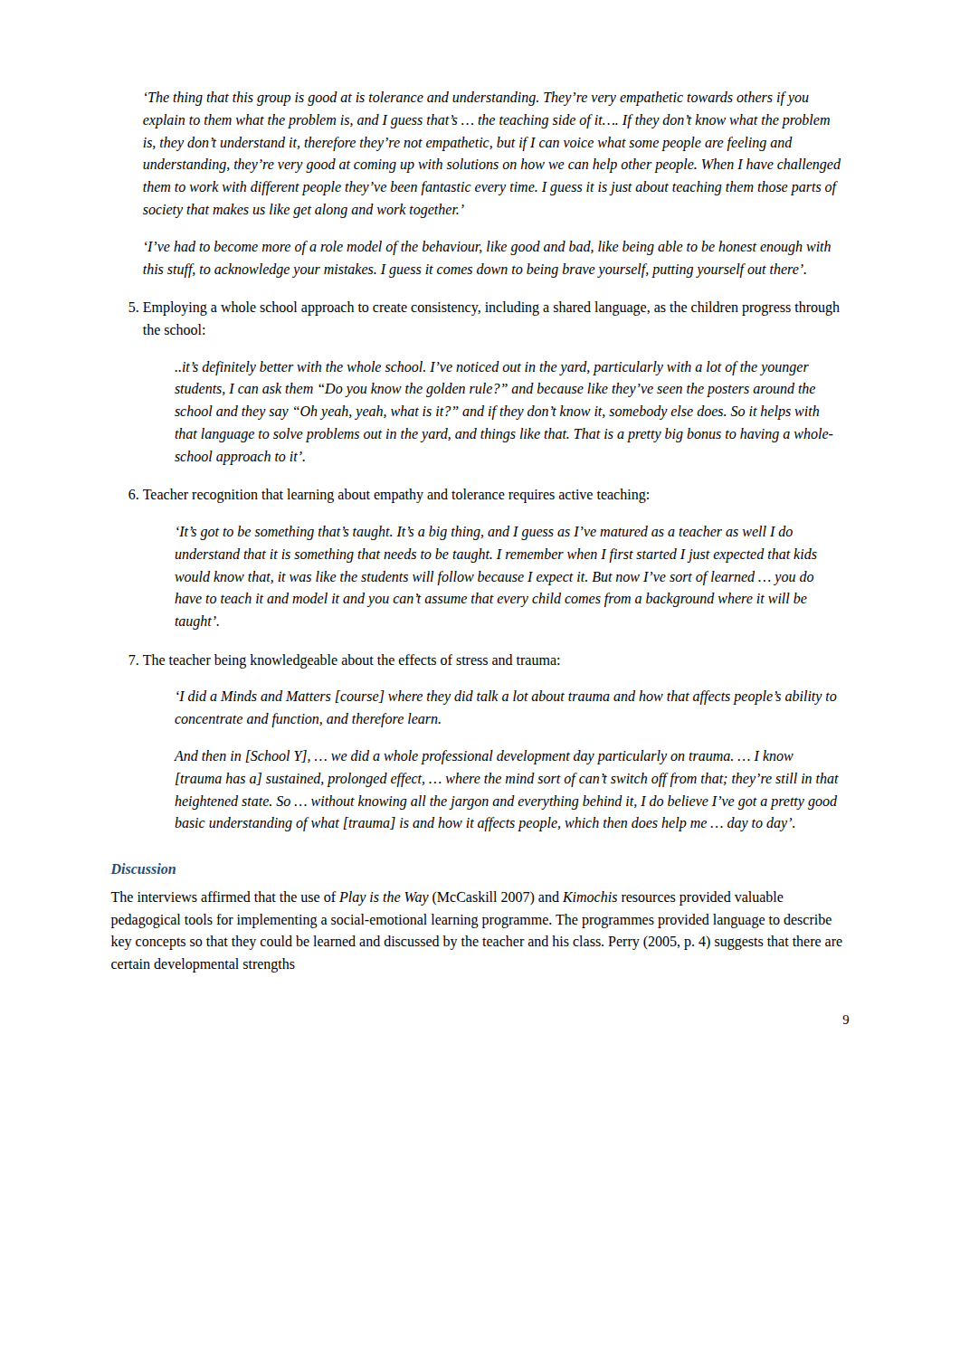‘The thing that this group is good at is tolerance and understanding. They’re very empathetic towards others if you explain to them what the problem is, and I guess that’s … the teaching side of it…. If they don’t know what the problem is, they don’t understand it, therefore they’re not empathetic, but if I can voice what some people are feeling and understanding, they’re very good at coming up with solutions on how we can help other people. When I have challenged them to work with different people they’ve been fantastic every time. I guess it is just about teaching them those parts of society that makes us like get along and work together.’
‘I’ve had to become more of a role model of the behaviour, like good and bad, like being able to be honest enough with this stuff, to acknowledge your mistakes. I guess it comes down to being brave yourself, putting yourself out there’.
Employing a whole school approach to create consistency, including a shared language, as the children progress through the school:
..it’s definitely better with the whole school. I’ve noticed out in the yard, particularly with a lot of the younger students, I can ask them “Do you know the golden rule?” and because like they’ve seen the posters around the school and they say “Oh yeah, yeah, what is it?” and if they don’t know it, somebody else does. So it helps with that language to solve problems out in the yard, and things like that. That is a pretty big bonus to having a whole-school approach to it’.
Teacher recognition that learning about empathy and tolerance requires active teaching:
‘It’s got to be something that’s taught. It’s a big thing, and I guess as I’ve matured as a teacher as well I do understand that it is something that needs to be taught. I remember when I first started I just expected that kids would know that, it was like the students will follow because I expect it. But now I’ve sort of learned … you do have to teach it and model it and you can’t assume that every child comes from a background where it will be taught’.
The teacher being knowledgeable about the effects of stress and trauma:
‘I did a Minds and Matters [course] where they did talk a lot about trauma and how that affects people’s ability to concentrate and function, and therefore learn.
And then in [School Y], … we did a whole professional development day particularly on trauma. … I know [trauma has a] sustained, prolonged effect, … where the mind sort of can’t switch off from that; they’re still in that heightened state. So … without knowing all the jargon and everything behind it, I do believe I’ve got a pretty good basic understanding of what [trauma] is and how it affects people, which then does help me … day to day’.
Discussion
The interviews affirmed that the use of Play is the Way (McCaskill 2007) and Kimochis resources provided valuable pedagogical tools for implementing a social-emotional learning programme. The programmes provided language to describe key concepts so that they could be learned and discussed by the teacher and his class. Perry (2005, p. 4) suggests that there are certain developmental strengths
9